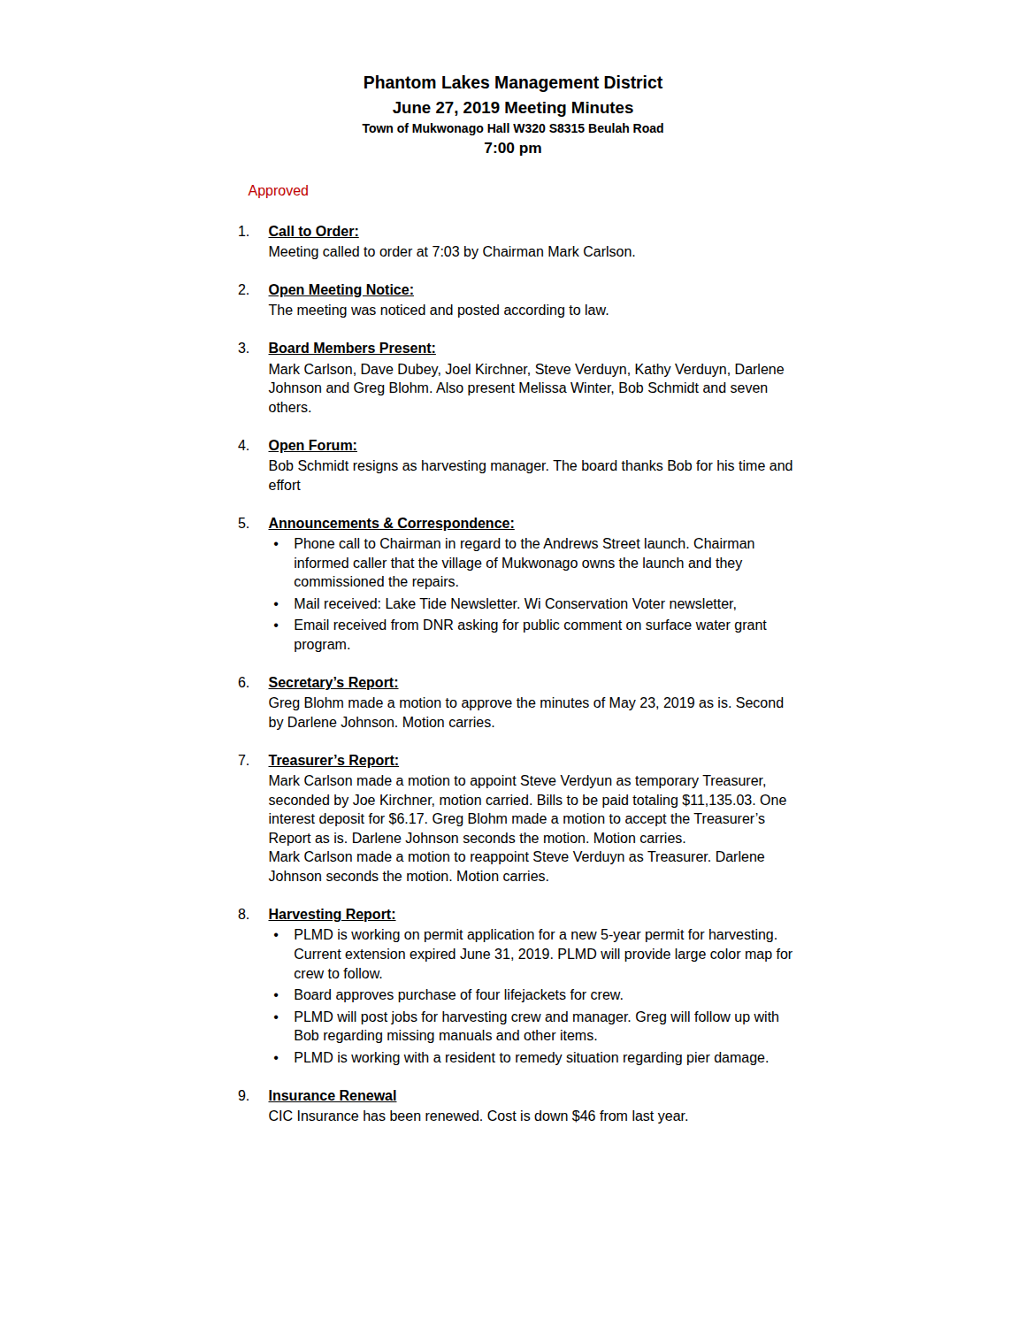Phantom Lakes Management District
June 27, 2019 Meeting Minutes
Town of Mukwonago Hall W320 S8315 Beulah Road
7:00 pm
Approved
Call to Order:
Meeting called to order at 7:03 by Chairman Mark Carlson.
Open Meeting Notice:
The meeting was noticed and posted according to law.
Board Members Present:
Mark Carlson, Dave Dubey, Joel Kirchner, Steve Verduyn, Kathy Verduyn, Darlene Johnson and Greg Blohm. Also present Melissa Winter, Bob Schmidt and seven others.
Open Forum:
Bob Schmidt resigns as harvesting manager. The board thanks Bob for his time and effort
Announcements & Correspondence:
Phone call to Chairman in regard to the Andrews Street launch. Chairman informed caller that the village of Mukwonago owns the launch and they commissioned the repairs.
Mail received: Lake Tide Newsletter. Wi Conservation Voter newsletter,
Email received from DNR asking for public comment on surface water grant program.
Secretary’s Report:
Greg Blohm made a motion to approve the minutes of May 23, 2019 as is. Second by Darlene Johnson. Motion carries.
Treasurer’s Report:
Mark Carlson made a motion to appoint Steve Verdyun as temporary Treasurer, seconded by Joe Kirchner, motion carried. Bills to be paid totaling $11,135.03. One interest deposit for $6.17. Greg Blohm made a motion to accept the Treasurer’s Report as is. Darlene Johnson seconds the motion. Motion carries.
Mark Carlson made a motion to reappoint Steve Verduyn as Treasurer. Darlene Johnson seconds the motion. Motion carries.
Harvesting Report:
PLMD is working on permit application for a new 5-year permit for harvesting. Current extension expired June 31, 2019. PLMD will provide large color map for crew to follow.
Board approves purchase of four lifejackets for crew.
PLMD will post jobs for harvesting crew and manager. Greg will follow up with Bob regarding missing manuals and other items.
PLMD is working with a resident to remedy situation regarding pier damage.
Insurance Renewal
CIC Insurance has been renewed. Cost is down $46 from last year.